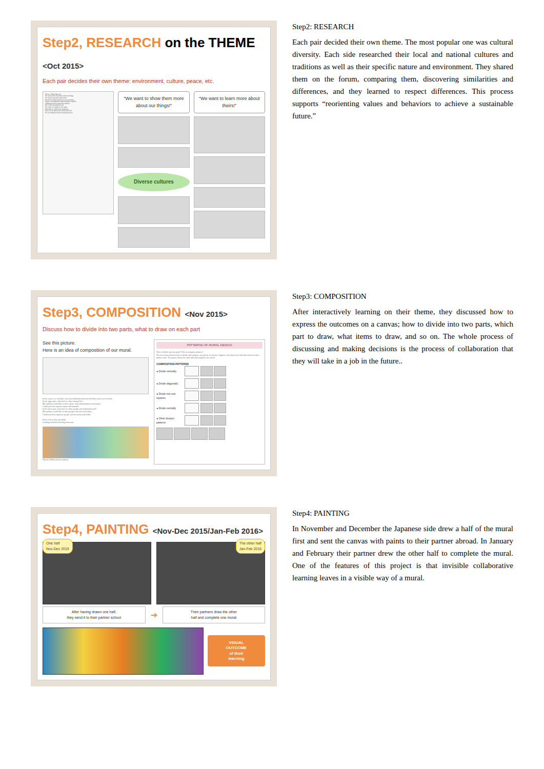Step2, RESEARCH on the THEME <Oct 2015>
Each pair decides their own theme: environment, culture, peace, etc.
Theme: Cultural diversity
We want to show them more about our things.
We want to learn more about theirs.
Our local festival is held every year in summer.
People wear traditional clothes and dance together.
Traditional food is prepared by families.
Rice fields surround our town.
The castle is a symbol of our region.
Waterfalls are found in the mountains.
Please tell us about your festivals and food.
We are looking forward to hearing from you.
“We want to show them more about our things!”
Diverse cultures
“We want to learn more about theirs!”
Step2: RESEARCH
Each pair decided their own theme. The most popular one was cultural diversity. Each side researched their local and national cultures and traditions as well as their specific nature and environment. They shared them on the forum, comparing them, discovering similarities and differences, and they learned to respect differences. This process supports “reorienting values and behaviors to achieve a sustainable future.”
Step3, COMPOSITION <Nov 2015>
Discuss how to divide into two parts, what to draw on each part
See this picture.
Here is an idea of composition of our mural.
In the center, we will place our own landmarks and you will draw your own festivals.
In the upper part, why don't we draw natural life?
My students would like to draw nature with wild animals of your place.
Could you also separate nature and animals?
In the lower part, why don't we draw people and traditional food?
My students would like to draw people and your local dance.
Could you draw Japanese people and our farms and fields?
Please tell us how you think.
Looking forward to hearing from you.
Takeshi Hibiki and his students
PATTERNS OF MURAL DESIGN
How to divide into two parts? How to compose pictures?
The two classes discuss how to divide and compose one picture on internet. Japanese first draws one half and sends it to their partner class. The partner draws the other half and completes the mural.
COMPOSITION PATTERNS
● Divide vertically
● Divide diagonally
● Divide into sub squares
● Divide centrally
● Other division patterns
Step3: COMPOSITION
After interactively learning on their theme, they discussed how to express the outcomes on a canvas; how to divide into two parts, which part to draw, what items to draw, and so on. The whole process of discussing and making decisions is the process of collaboration that they will take in a job in the future..
Step4, PAINTING <Nov-Dec 2015/Jan-Feb 2016>
One half
Nov-Dec 2015
The other half
Jan-Feb 2016
After having drawn one half,
they send it to their partner school
➔
Their partners draw the other
half and complete one mural
VISUAL
OUTCOME
of their
learning
Step4: PAINTING
In November and December the Japanese side drew a half of the mural first and sent the canvas with paints to their partner abroad. In January and February their partner drew the other half to complete the mural. One of the features of this project is that invisible collaborative learning leaves in a visible way of a mural.